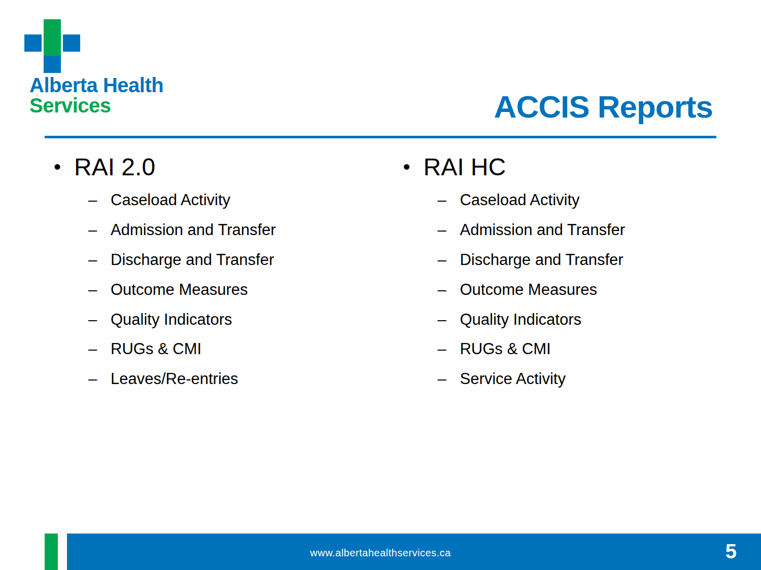Alberta Health
Services
ACCIS Reports
RAI 2.0
Caseload Activity
Admission and Transfer
Discharge and Transfer
Outcome Measures
Quality Indicators
RUGs & CMI
Leaves/Re-entries
RAI HC
Caseload Activity
Admission and Transfer
Discharge and Transfer
Outcome Measures
Quality Indicators
RUGs & CMI
Service Activity
www.albertahealthservices.ca
5